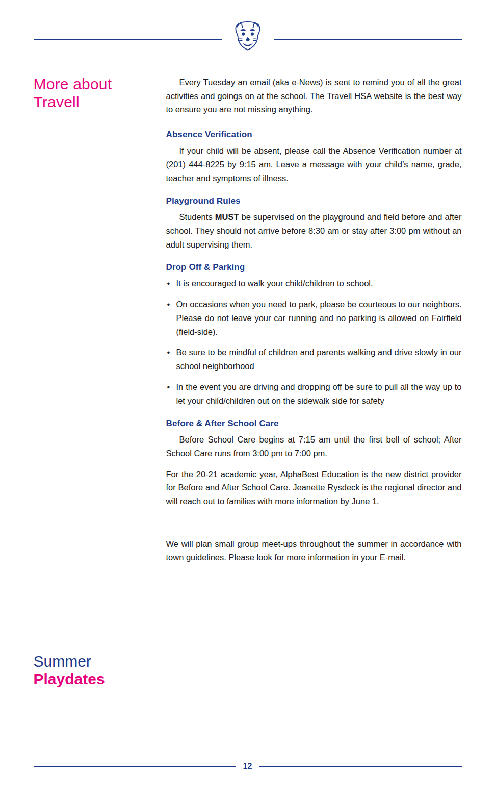More about
Travell
Summer
Playdates
Every Tuesday an email (aka e-News) is sent to remind you of all the great activities and goings on at the school. The Travell HSA website is the best way to ensure you are not missing anything.
Absence Verification
If your child will be absent, please call the Absence Verification number at (201) 444-8225 by 9:15 am. Leave a message with your child’s name, grade, teacher and symptoms of illness.
Playground Rules
Students MUST be supervised on the playground and field before and after school. They should not arrive before 8:30 am or stay after 3:00 pm without an adult supervising them.
Drop Off & Parking
It is encouraged to walk your child/children to school.
On occasions when you need to park, please be courteous to our neighbors. Please do not leave your car running and no parking is allowed on Fairfield (field-side).
Be sure to be mindful of children and parents walking and drive slowly in our school neighborhood
In the event you are driving and dropping off be sure to pull all the way up to let your child/children out on the sidewalk side for safety
Before & After School Care
Before School Care begins at 7:15 am until the first bell of school; After School Care runs from 3:00 pm to 7:00 pm.
For the 20-21 academic year, AlphaBest Education is the new district provider for Before and After School Care. Jeanette Rysdeck is the regional director and will reach out to families with more information by June 1.
We will plan small group meet-ups throughout the summer in accordance with town guidelines. Please look for more information in your E-mail.
12